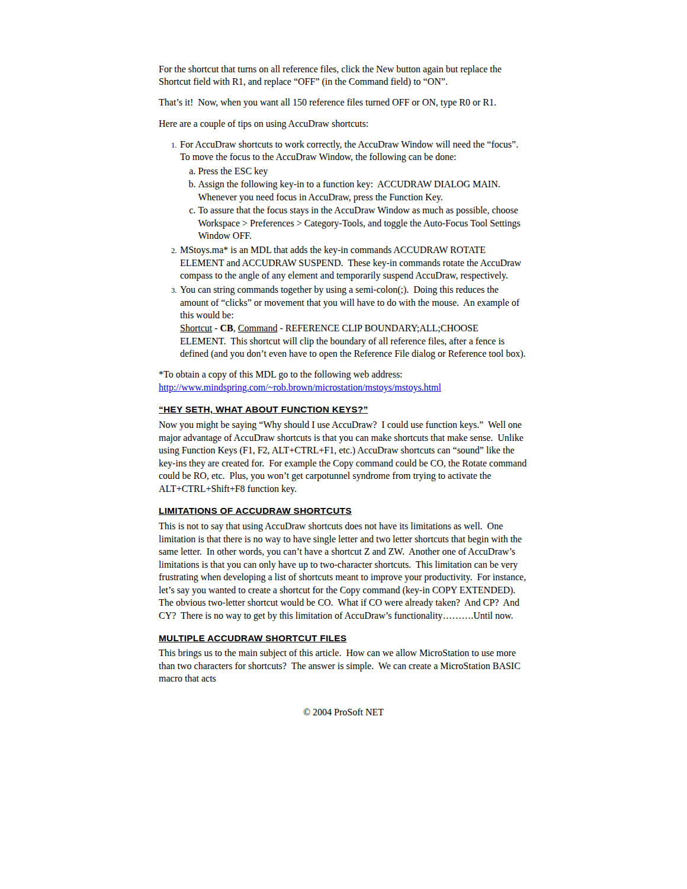For the shortcut that turns on all reference files, click the New button again but replace the Shortcut field with R1, and replace “OFF” (in the Command field) to “ON”.
That’s it! Now, when you want all 150 reference files turned OFF or ON, type R0 or R1.
Here are a couple of tips on using AccuDraw shortcuts:
For AccuDraw shortcuts to work correctly, the AccuDraw Window will need the “focus”. To move the focus to the AccuDraw Window, the following can be done:
Press the ESC key
Assign the following key-in to a function key: ACCUDRAW DIALOG MAIN.
Whenever you need focus in AccuDraw, press the Function Key.
To assure that the focus stays in the AccuDraw Window as much as possible, choose Workspace > Preferences > Category-Tools, and toggle the Auto-Focus Tool Settings Window OFF.
MStoys.ma* is an MDL that adds the key-in commands ACCUDRAW ROTATE ELEMENT and ACCUDRAW SUSPEND. These key-in commands rotate the AccuDraw compass to the angle of any element and temporarily suspend AccuDraw, respectively.
You can string commands together by using a semi-colon(;). Doing this reduces the amount of “clicks” or movement that you will have to do with the mouse. An example of this would be:
Shortcut - CB, Command - REFERENCE CLIP BOUNDARY;ALL;CHOOSE ELEMENT. This shortcut will clip the boundary of all reference files, after a fence is defined (and you don’t even have to open the Reference File dialog or Reference tool box).
*To obtain a copy of this MDL go to the following web address:
http://www.mindspring.com/~rob.brown/microstation/mstoys/mstoys.html
“HEY SETH, WHAT ABOUT FUNCTION KEYS?”
Now you might be saying “Why should I use AccuDraw? I could use function keys.” Well one major advantage of AccuDraw shortcuts is that you can make shortcuts that make sense. Unlike using Function Keys (F1, F2, ALT+CTRL+F1, etc.) AccuDraw shortcuts can “sound” like the key-ins they are created for. For example the Copy command could be CO, the Rotate command could be RO, etc. Plus, you won’t get carpotunnel syndrome from trying to activate the ALT+CTRL+Shift+F8 function key.
LIMITATIONS OF ACCUDRAW SHORTCUTS
This is not to say that using AccuDraw shortcuts does not have its limitations as well. One limitation is that there is no way to have single letter and two letter shortcuts that begin with the same letter. In other words, you can’t have a shortcut Z and ZW. Another one of AccuDraw’s limitations is that you can only have up to two-character shortcuts. This limitation can be very frustrating when developing a list of shortcuts meant to improve your productivity. For instance, let’s say you wanted to create a shortcut for the Copy command (key-in COPY EXTENDED). The obvious two-letter shortcut would be CO. What if CO were already taken? And CP? And CY? There is no way to get by this limitation of AccuDraw’s functionality……….Until now.
MULTIPLE ACCUDRAW SHORTCUT FILES
This brings us to the main subject of this article. How can we allow MicroStation to use more than two characters for shortcuts? The answer is simple. We can create a MicroStation BASIC macro that acts
© 2004 ProSoft NET